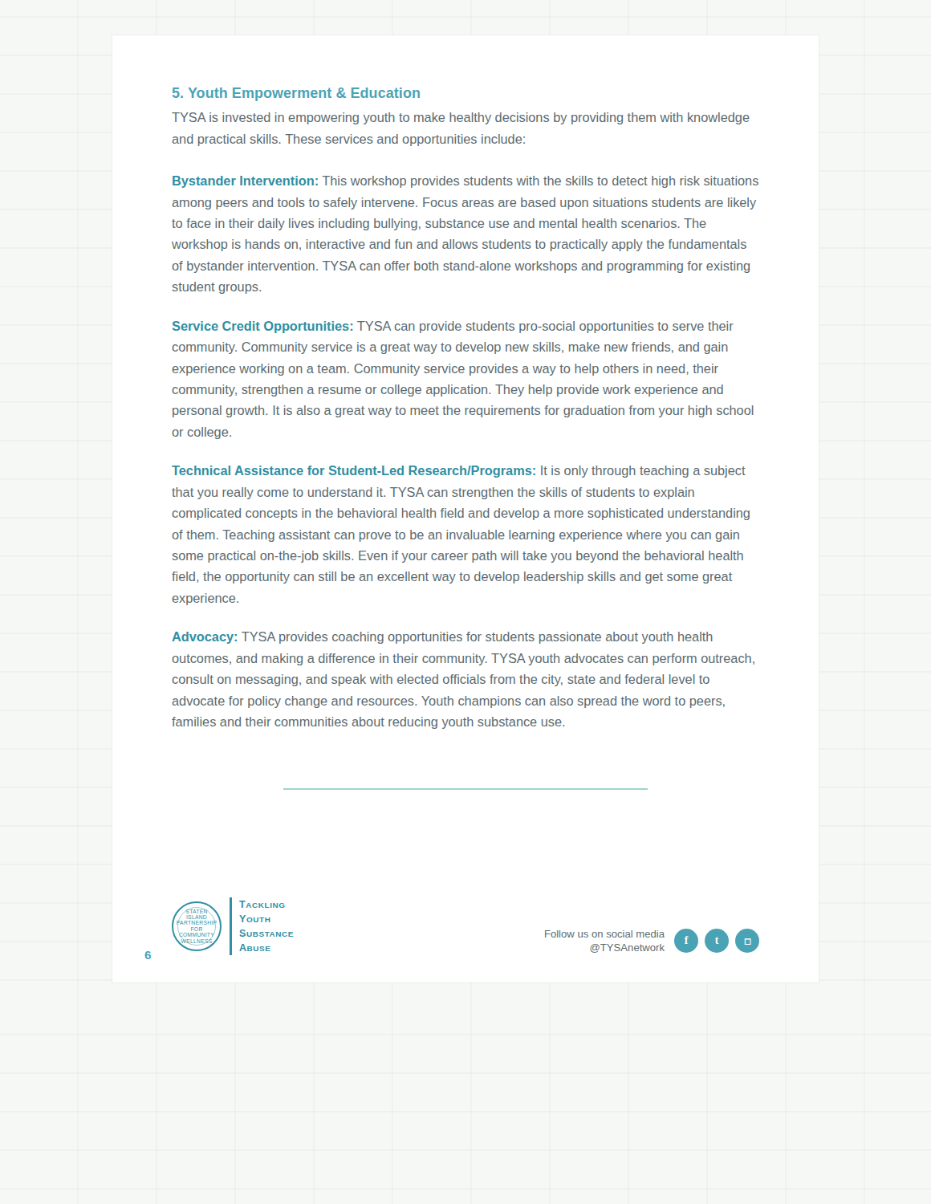5. Youth Empowerment & Education
TYSA is invested in empowering youth to make healthy decisions by providing them with knowledge and practical skills. These services and opportunities include:
Bystander Intervention: This workshop provides students with the skills to detect high risk situations among peers and tools to safely intervene. Focus areas are based upon situations students are likely to face in their daily lives including bullying, substance use and mental health scenarios. The workshop is hands on, interactive and fun and allows students to practically apply the fundamentals of bystander intervention. TYSA can offer both stand-alone workshops and programming for existing student groups.
Service Credit Opportunities: TYSA can provide students pro-social opportunities to serve their community. Community service is a great way to develop new skills, make new friends, and gain experience working on a team. Community service provides a way to help others in need, their community, strengthen a resume or college application. They help provide work experience and personal growth. It is also a great way to meet the requirements for graduation from your high school or college.
Technical Assistance for Student-Led Research/Programs: It is only through teaching a subject that you really come to understand it. TYSA can strengthen the skills of students to explain complicated concepts in the behavioral health field and develop a more sophisticated understanding of them. Teaching assistant can prove to be an invaluable learning experience where you can gain some practical on-the-job skills. Even if your career path will take you beyond the behavioral health field, the opportunity can still be an excellent way to develop leadership skills and get some great experience.
Advocacy: TYSA provides coaching opportunities for students passionate about youth health outcomes, and making a difference in their community. TYSA youth advocates can perform outreach, consult on messaging, and speak with elected officials from the city, state and federal level to advocate for policy change and resources. Youth champions can also spread the word to peers, families and their communities about reducing youth substance use.
Staten Island Partnership for Community Wellness
Tackling
Youth
Substance
Abuse
Follow us on social media
@TYSAnetwork
f
t
◻
6